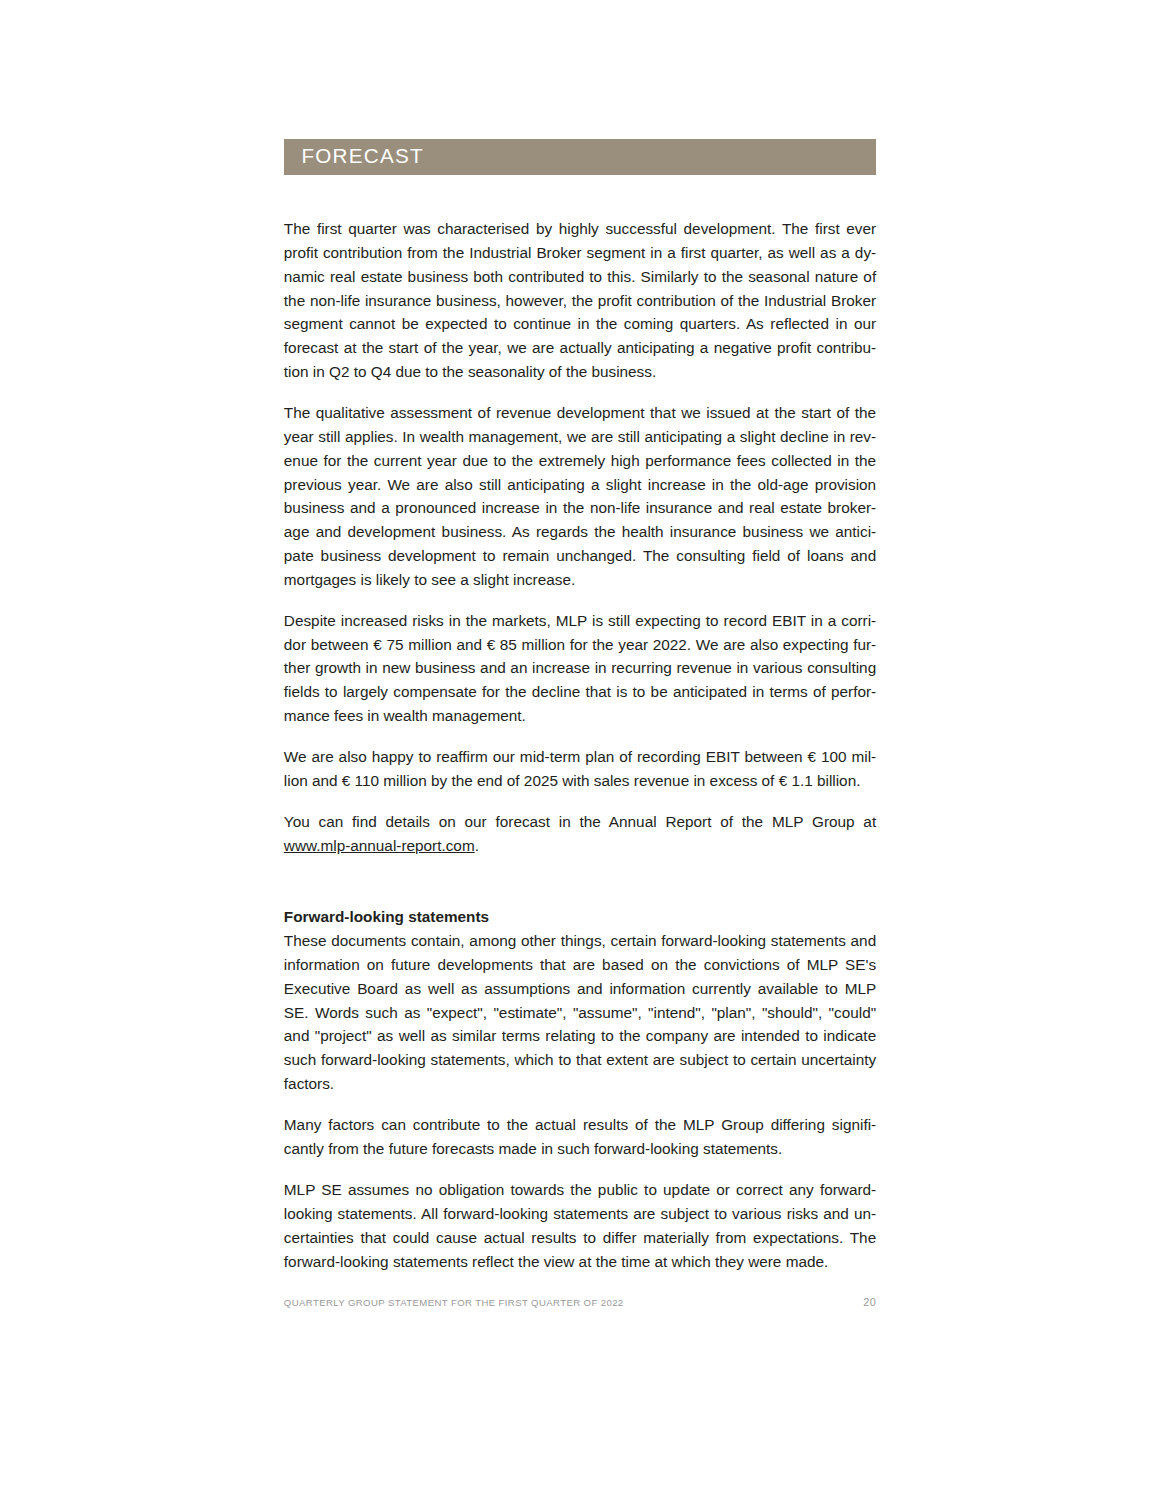FORECAST
The first quarter was characterised by highly successful development. The first ever profit contribution from the Industrial Broker segment in a first quarter, as well as a dynamic real estate business both contributed to this. Similarly to the seasonal nature of the non-life insurance business, however, the profit contribution of the Industrial Broker segment cannot be expected to continue in the coming quarters. As reflected in our forecast at the start of the year, we are actually anticipating a negative profit contribution in Q2 to Q4 due to the seasonality of the business.
The qualitative assessment of revenue development that we issued at the start of the year still applies. In wealth management, we are still anticipating a slight decline in revenue for the current year due to the extremely high performance fees collected in the previous year. We are also still anticipating a slight increase in the old-age provision business and a pronounced increase in the non-life insurance and real estate brokerage and development business. As regards the health insurance business we anticipate business development to remain unchanged. The consulting field of loans and mortgages is likely to see a slight increase.
Despite increased risks in the markets, MLP is still expecting to record EBIT in a corridor between € 75 million and € 85 million for the year 2022. We are also expecting further growth in new business and an increase in recurring revenue in various consulting fields to largely compensate for the decline that is to be anticipated in terms of performance fees in wealth management.
We are also happy to reaffirm our mid-term plan of recording EBIT between € 100 million and € 110 million by the end of 2025 with sales revenue in excess of € 1.1 billion.
You can find details on our forecast in the Annual Report of the MLP Group at www.mlp-annual-report.com.
Forward-looking statements
These documents contain, among other things, certain forward-looking statements and information on future developments that are based on the convictions of MLP SE's Executive Board as well as assumptions and information currently available to MLP SE. Words such as "expect", "estimate", "assume", "intend", "plan", "should", "could" and "project" as well as similar terms relating to the company are intended to indicate such forward-looking statements, which to that extent are subject to certain uncertainty factors.
Many factors can contribute to the actual results of the MLP Group differing significantly from the future forecasts made in such forward-looking statements.
MLP SE assumes no obligation towards the public to update or correct any forward-looking statements. All forward-looking statements are subject to various risks and uncertainties that could cause actual results to differ materially from expectations. The forward-looking statements reflect the view at the time at which they were made.
Quarterly group statement for the first quarter of 2022 20